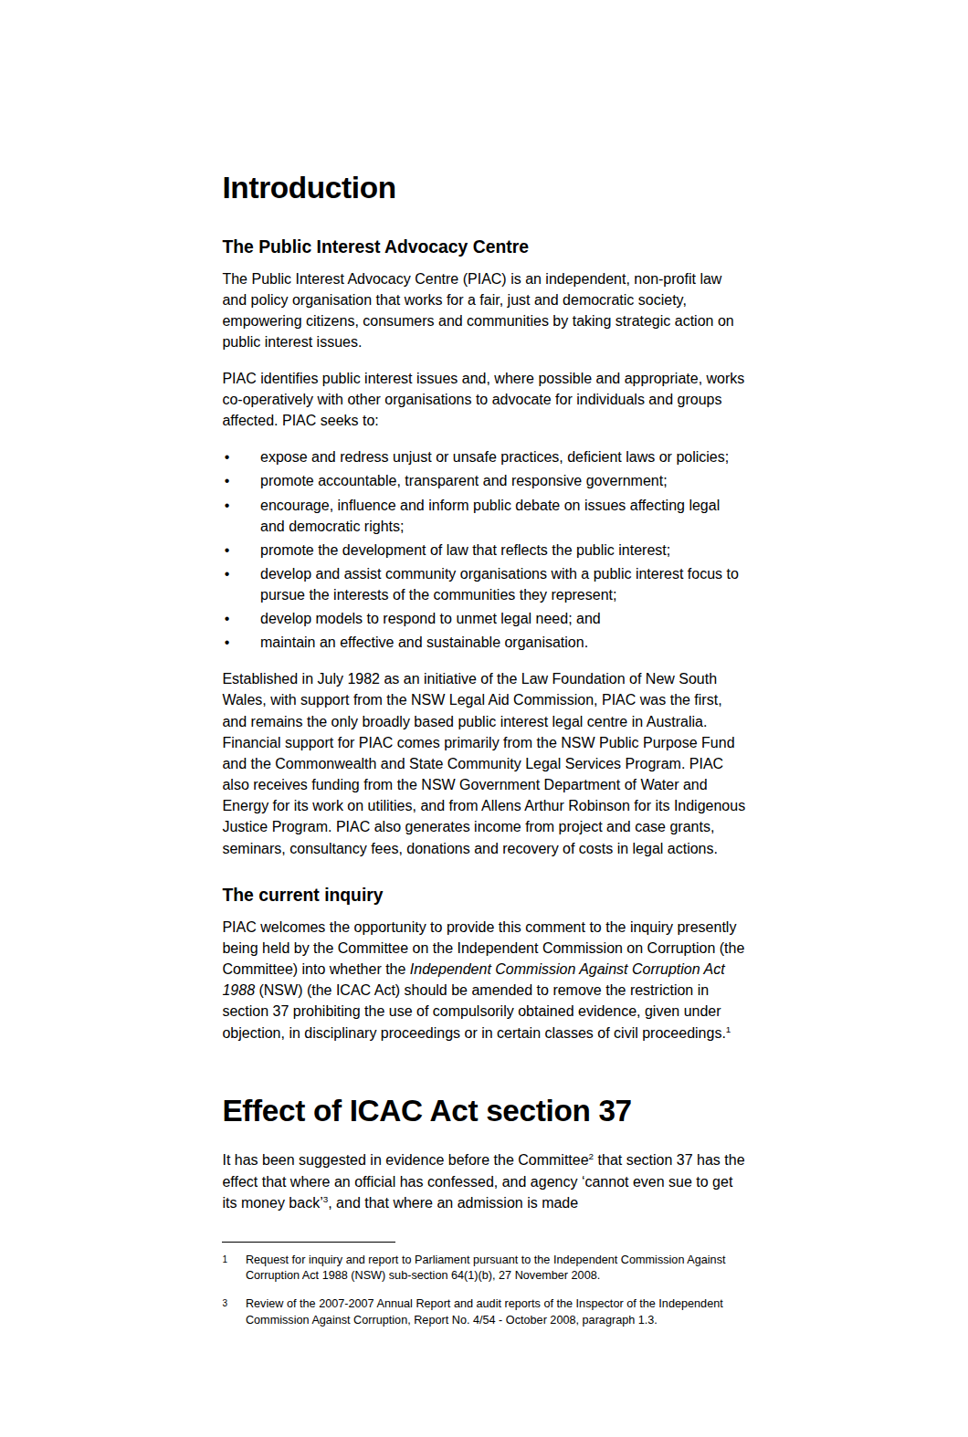Introduction
The Public Interest Advocacy Centre
The Public Interest Advocacy Centre (PIAC) is an independent, non-profit law and policy organisation that works for a fair, just and democratic society, empowering citizens, consumers and communities by taking strategic action on public interest issues.
PIAC identifies public interest issues and, where possible and appropriate, works co-operatively with other organisations to advocate for individuals and groups affected. PIAC seeks to:
expose and redress unjust or unsafe practices, deficient laws or policies;
promote accountable, transparent and responsive government;
encourage, influence and inform public debate on issues affecting legal and democratic rights;
promote the development of law that reflects the public interest;
develop and assist community organisations with a public interest focus to pursue the interests of the communities they represent;
develop models to respond to unmet legal need; and
maintain an effective and sustainable organisation.
Established in July 1982 as an initiative of the Law Foundation of New South Wales, with support from the NSW Legal Aid Commission, PIAC was the first, and remains the only broadly based public interest legal centre in Australia. Financial support for PIAC comes primarily from the NSW Public Purpose Fund and the Commonwealth and State Community Legal Services Program. PIAC also receives funding from the NSW Government Department of Water and Energy for its work on utilities, and from Allens Arthur Robinson for its Indigenous Justice Program. PIAC also generates income from project and case grants, seminars, consultancy fees, donations and recovery of costs in legal actions.
The current inquiry
PIAC welcomes the opportunity to provide this comment to the inquiry presently being held by the Committee on the Independent Commission on Corruption (the Committee) into whether the Independent Commission Against Corruption Act 1988 (NSW) (the ICAC Act) should be amended to remove the restriction in section 37 prohibiting the use of compulsorily obtained evidence, given under objection, in disciplinary proceedings or in certain classes of civil proceedings.1
Effect of ICAC Act section 37
It has been suggested in evidence before the Committee2 that section 37 has the effect that where an official has confessed, and agency ‘cannot even sue to get its money back’3, and that where an admission is made
1
Request for inquiry and report to Parliament pursuant to the Independent Commission Against Corruption Act 1988 (NSW) sub-section 64(1)(b), 27 November 2008.
3
Review of the 2007-2007 Annual Report and audit reports of the Inspector of the Independent Commission Against Corruption, Report No. 4/54 - October 2008, paragraph 1.3.